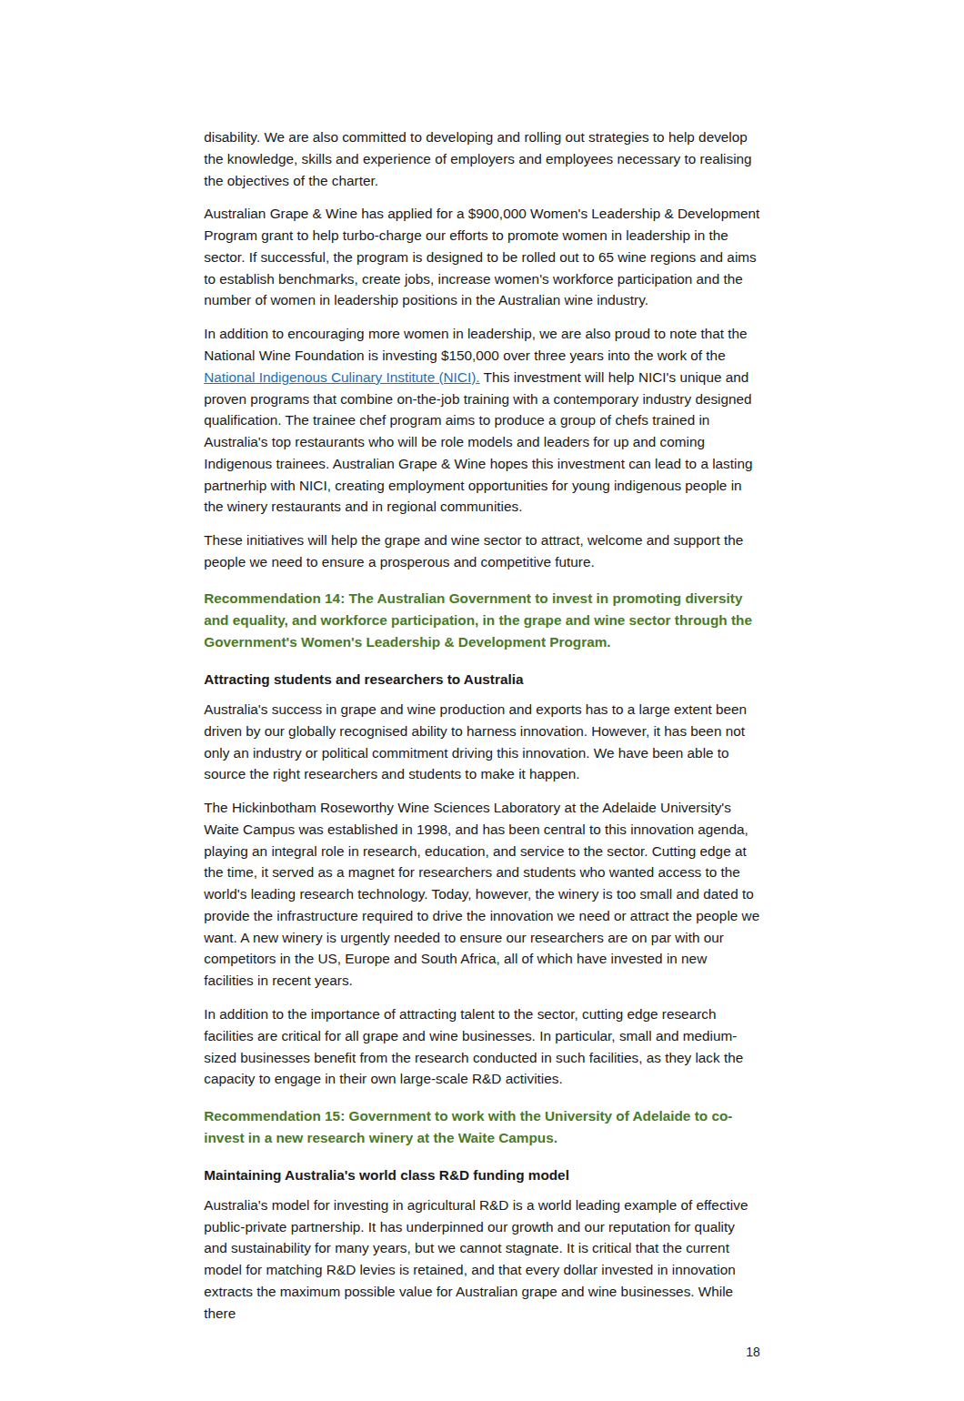disability. We are also committed to developing and rolling out strategies to help develop the knowledge, skills and experience of employers and employees necessary to realising the objectives of the charter.
Australian Grape & Wine has applied for a $900,000 Women's Leadership & Development Program grant to help turbo-charge our efforts to promote women in leadership in the sector. If successful, the program is designed to be rolled out to 65 wine regions and aims to establish benchmarks, create jobs, increase women's workforce participation and the number of women in leadership positions in the Australian wine industry.
In addition to encouraging more women in leadership, we are also proud to note that the National Wine Foundation is investing $150,000 over three years into the work of the National Indigenous Culinary Institute (NICI). This investment will help NICI's unique and proven programs that combine on-the-job training with a contemporary industry designed qualification. The trainee chef program aims to produce a group of chefs trained in Australia's top restaurants who will be role models and leaders for up and coming Indigenous trainees. Australian Grape & Wine hopes this investment can lead to a lasting partnerhip with NICI, creating employment opportunities for young indigenous people in the winery restaurants and in regional communities.
These initiatives will help the grape and wine sector to attract, welcome and support the people we need to ensure a prosperous and competitive future.
Recommendation 14: The Australian Government to invest in promoting diversity and equality, and workforce participation, in the grape and wine sector through the Government's Women's Leadership & Development Program.
Attracting students and researchers to Australia
Australia's success in grape and wine production and exports has to a large extent been driven by our globally recognised ability to harness innovation. However, it has been not only an industry or political commitment driving this innovation. We have been able to source the right researchers and students to make it happen.
The Hickinbotham Roseworthy Wine Sciences Laboratory at the Adelaide University's Waite Campus was established in 1998, and has been central to this innovation agenda, playing an integral role in research, education, and service to the sector. Cutting edge at the time, it served as a magnet for researchers and students who wanted access to the world's leading research technology. Today, however, the winery is too small and dated to provide the infrastructure required to drive the innovation we need or attract the people we want. A new winery is urgently needed to ensure our researchers are on par with our competitors in the US, Europe and South Africa, all of which have invested in new facilities in recent years.
In addition to the importance of attracting talent to the sector, cutting edge research facilities are critical for all grape and wine businesses. In particular, small and medium-sized businesses benefit from the research conducted in such facilities, as they lack the capacity to engage in their own large-scale R&D activities.
Recommendation 15: Government to work with the University of Adelaide to co-invest in a new research winery at the Waite Campus.
Maintaining Australia's world class R&D funding model
Australia's model for investing in agricultural R&D is a world leading example of effective public-private partnership. It has underpinned our growth and our reputation for quality and sustainability for many years, but we cannot stagnate. It is critical that the current model for matching R&D levies is retained, and that every dollar invested in innovation extracts the maximum possible value for Australian grape and wine businesses. While there
18